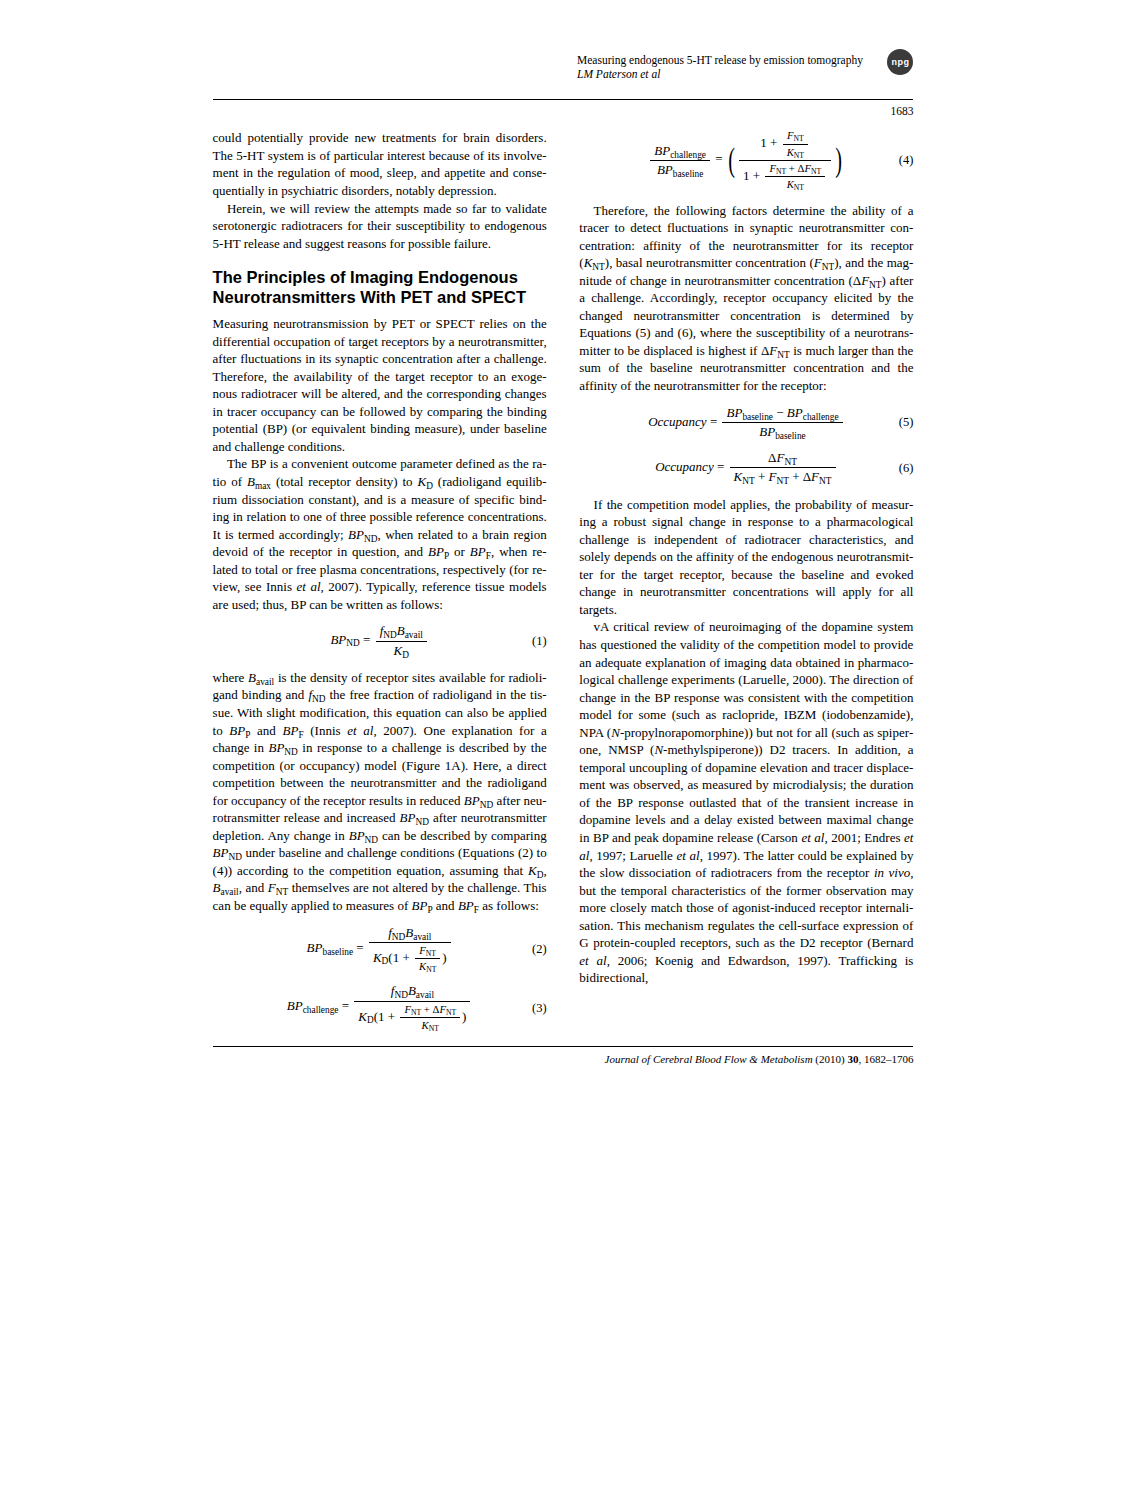npg
Measuring endogenous 5-HT release by emission tomography LM Paterson et al
1683
could potentially provide new treatments for brain disorders. The 5-HT system is of particular interest because of its involvement in the regulation of mood, sleep, and appetite and consequentially in psychiatric disorders, notably depression.
Herein, we will review the attempts made so far to validate serotonergic radiotracers for their susceptibility to endogenous 5-HT release and suggest reasons for possible failure.
The Principles of Imaging Endogenous Neurotransmitters With PET and SPECT
Measuring neurotransmission by PET or SPECT relies on the differential occupation of target receptors by a neurotransmitter, after fluctuations in its synaptic concentration after a challenge. Therefore, the availability of the target receptor to an exogenous radiotracer will be altered, and the corresponding changes in tracer occupancy can be followed by comparing the binding potential (BP) (or equivalent binding measure), under baseline and challenge conditions.
The BP is a convenient outcome parameter defined as the ratio of Bmax (total receptor density) to KD (radioligand equilibrium dissociation constant), and is a measure of specific binding in relation to one of three possible reference concentrations. It is termed accordingly; BPND, when related to a brain region devoid of the receptor in question, and BPP or BPF, when related to total or free plasma concentrations, respectively (for review, see Innis et al, 2007). Typically, reference tissue models are used; thus, BP can be written as follows:
BPND = fNDBavail KD (1)
where Bavail is the density of receptor sites available for radioligand binding and fND the free fraction of radioligand in the tissue. With slight modification, this equation can also be applied to BPP and BPF (Innis et al, 2007). One explanation for a change in BPND in response to a challenge is described by the competition (or occupancy) model (Figure 1A). Here, a direct competition between the neurotransmitter and the radioligand for occupancy of the receptor results in reduced BPND after neurotransmitter release and increased BPND after neurotransmitter depletion. Any change in BPND can be described by comparing BPND under baseline and challenge conditions (Equations (2) to (4)) according to the competition equation, assuming that KD, Bavail, and FNT themselves are not altered by the challenge. This can be equally applied to measures of BPP and BPF as follows:
BPbaseline = fNDBavail KD(1 + FNT KNT) (2)
BPchallenge = fNDBavail KD(1 + FNT + ΔFNT KNT) (3)
BPchallenge BPbaseline = (1 + FNT KNT 1 + FNT + ΔFNT KNT) (4)
Therefore, the following factors determine the ability of a tracer to detect fluctuations in synaptic neurotransmitter concentration: affinity of the neurotransmitter for its receptor (KNT), basal neurotransmitter concentration (FNT), and the magnitude of change in neurotransmitter concentration (ΔFNT) after a challenge. Accordingly, receptor occupancy elicited by the changed neurotransmitter concentration is determined by Equations (5) and (6), where the susceptibility of a neurotransmitter to be displaced is highest if ΔFNT is much larger than the sum of the baseline neurotransmitter concentration and the affinity of the neurotransmitter for the receptor:
Occupancy = BPbaseline − BPchallenge BPbaseline (5)
Occupancy = ΔFNT KNT + FNT + ΔFNT (6)
If the competition model applies, the probability of measuring a robust signal change in response to a pharmacological challenge is independent of radiotracer characteristics, and solely depends on the affinity of the endogenous neurotransmitter for the target receptor, because the baseline and evoked change in neurotransmitter concentrations will apply for all targets.
vA critical review of neuroimaging of the dopamine system has questioned the validity of the competition model to provide an adequate explanation of imaging data obtained in pharmacological challenge experiments (Laruelle, 2000). The direction of change in the BP response was consistent with the competition model for some (such as raclopride, IBZM (iodobenzamide), NPA (N-propylnorapomorphine)) but not for all (such as spiperone, NMSP (N-methylspiperone)) D2 tracers. In addition, a temporal uncoupling of dopamine elevation and tracer displacement was observed, as measured by microdialysis; the duration of the BP response outlasted that of the transient increase in dopamine levels and a delay existed between maximal change in BP and peak dopamine release (Carson et al, 2001; Endres et al, 1997; Laruelle et al, 1997). The latter could be explained by the slow dissociation of radiotracers from the receptor in vivo, but the temporal characteristics of the former observation may more closely match those of agonist-induced receptor internalisation. This mechanism regulates the cell-surface expression of G protein-coupled receptors, such as the D2 receptor (Bernard et al, 2006; Koenig and Edwardson, 1997). Trafficking is bidirectional,
Journal of Cerebral Blood Flow & Metabolism (2010) 30, 1682–1706